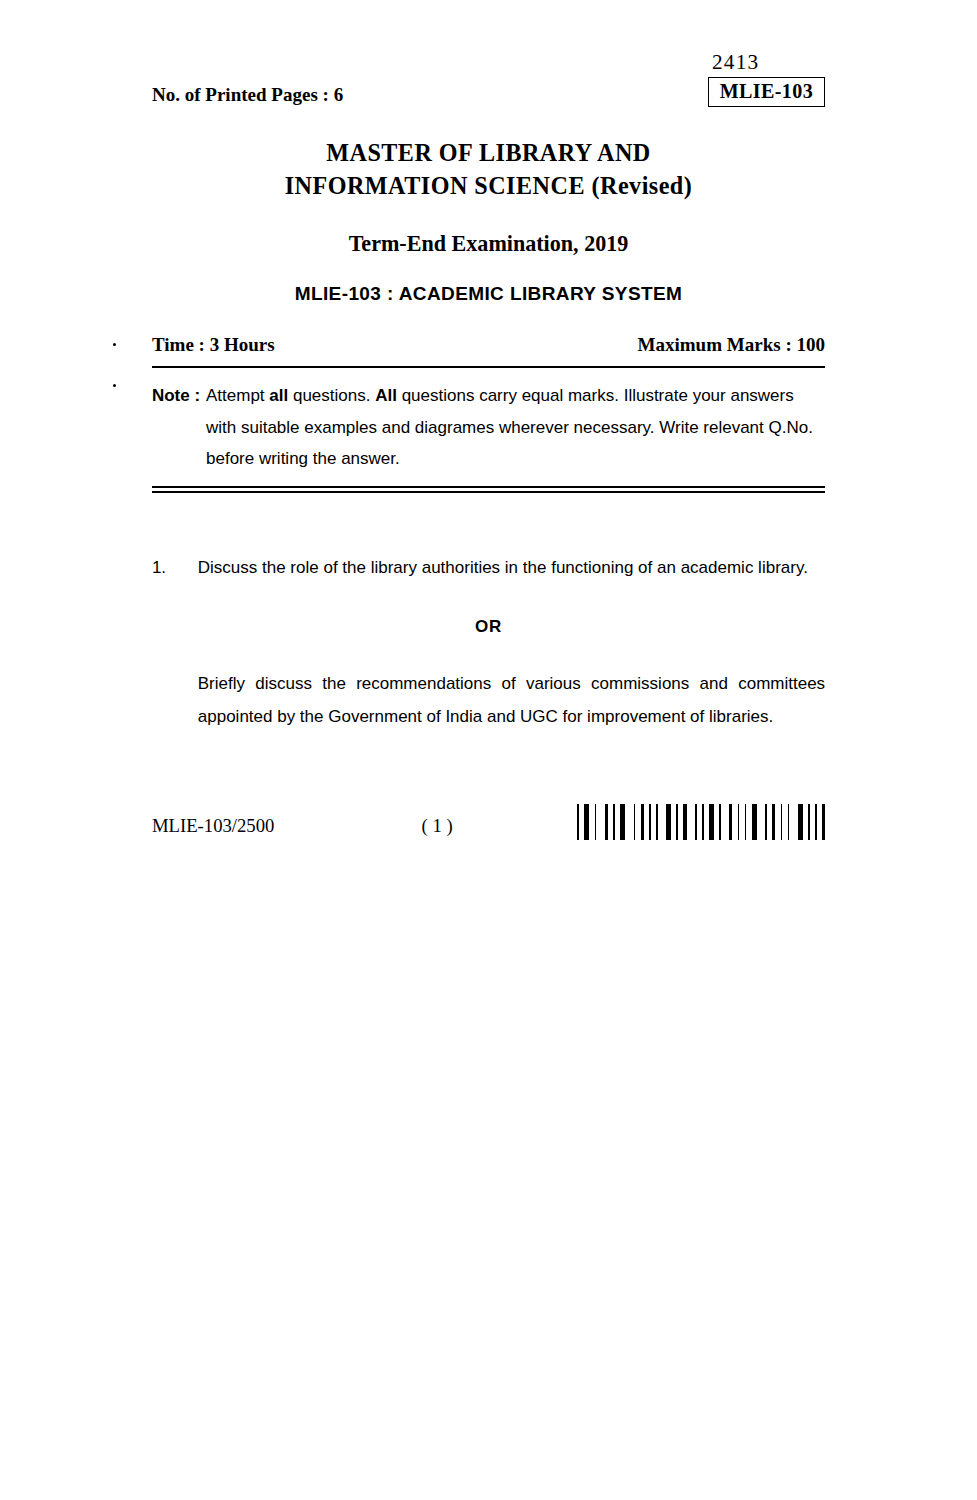No. of Printed Pages : 6
2413
MLIE-103
MASTER OF LIBRARY AND
INFORMATION SCIENCE (Revised)
Term-End Examination, 2019
MLIE-103 : ACADEMIC LIBRARY SYSTEM
Time : 3 Hours
Maximum Marks : 100
Note :
Attempt all questions. All questions carry equal marks. Illustrate your answers with suitable examples and diagrames wherever necessary. Write relevant Q.No. before writing the answer.
1.
Discuss the role of the library authorities in the functioning of an academic library.
OR
Briefly discuss the recommendations of various commissions and committees appointed by the Government of India and UGC for improvement of libraries.
MLIE-103/2500
( 1 )